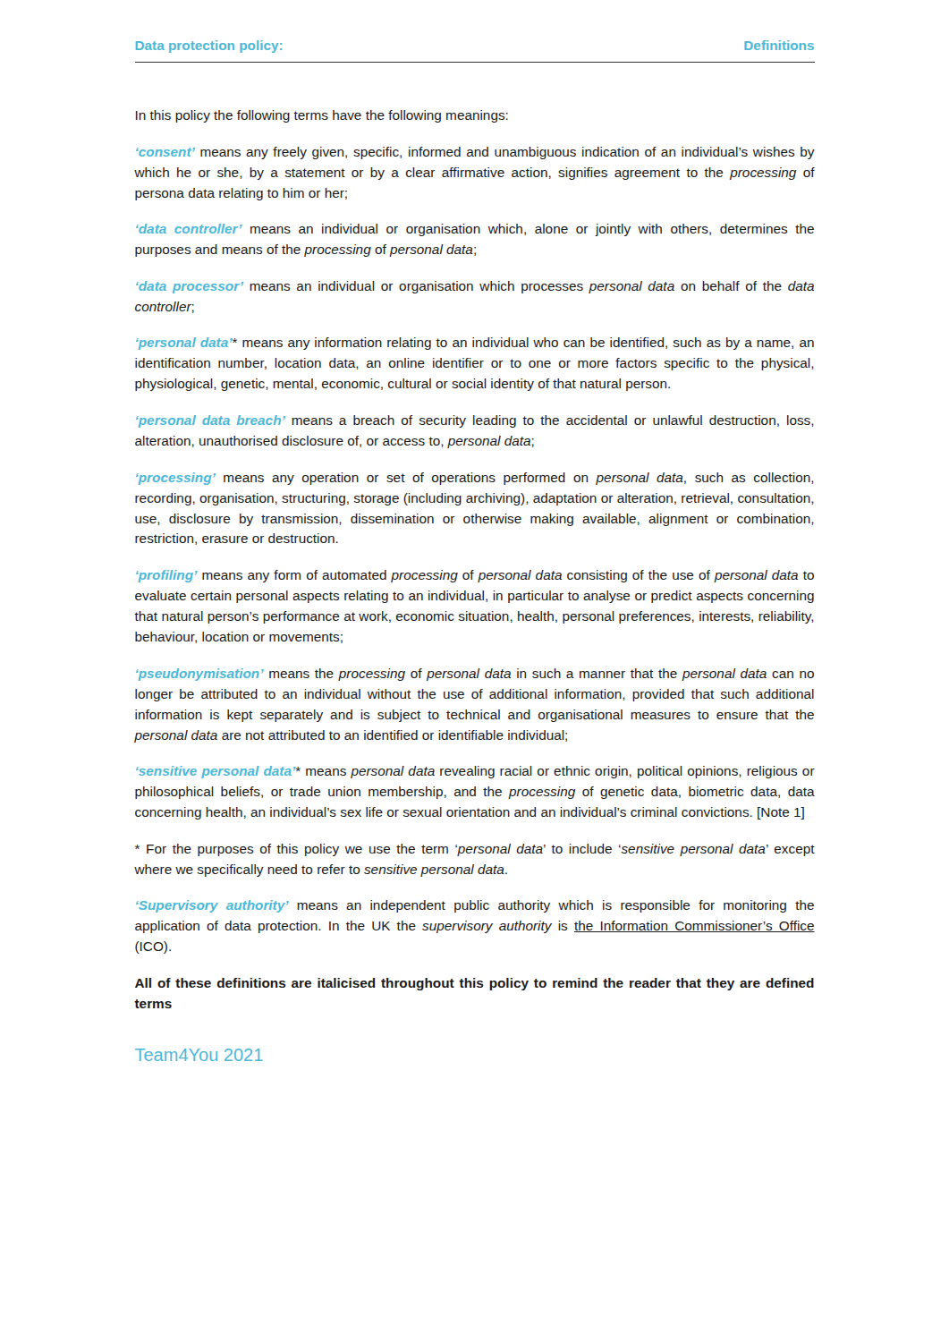Data protection policy:
Definitions
In this policy the following terms have the following meanings:
‘consent’ means any freely given, specific, informed and unambiguous indication of an individual’s wishes by which he or she, by a statement or by a clear affirmative action, signifies agreement to the processing of persona data relating to him or her;
‘data controller’ means an individual or organisation which, alone or jointly with others, determines the purposes and means of the processing of personal data;
‘data processor’ means an individual or organisation which processes personal data on behalf of the data controller;
‘personal data’* means any information relating to an individual who can be identified, such as by a name, an identification number, location data, an online identifier or to one or more factors specific to the physical, physiological, genetic, mental, economic, cultural or social identity of that natural person.
‘personal data breach’ means a breach of security leading to the accidental or unlawful destruction, loss, alteration, unauthorised disclosure of, or access to, personal data;
‘processing’ means any operation or set of operations performed on personal data, such as collection, recording, organisation, structuring, storage (including archiving), adaptation or alteration, retrieval, consultation, use, disclosure by transmission, dissemination or otherwise making available, alignment or combination, restriction, erasure or destruction.
‘profiling’ means any form of automated processing of personal data consisting of the use of personal data to evaluate certain personal aspects relating to an individual, in particular to analyse or predict aspects concerning that natural person’s performance at work, economic situation, health, personal preferences, interests, reliability, behaviour, location or movements;
‘pseudonymisation’ means the processing of personal data in such a manner that the personal data can no longer be attributed to an individual without the use of additional information, provided that such additional information is kept separately and is subject to technical and organisational measures to ensure that the personal data are not attributed to an identified or identifiable individual;
‘sensitive personal data’* means personal data revealing racial or ethnic origin, political opinions, religious or philosophical beliefs, or trade union membership, and the processing of genetic data, biometric data, data concerning health, an individual’s sex life or sexual orientation and an individual’s criminal convictions. [Note 1]
* For the purposes of this policy we use the term ‘personal data’ to include ‘sensitive personal data’ except where we specifically need to refer to sensitive personal data.
‘Supervisory authority’ means an independent public authority which is responsible for monitoring the application of data protection. In the UK the supervisory authority is the Information Commissioner’s Office (ICO).
All of these definitions are italicised throughout this policy to remind the reader that they are defined terms
Team4You 2021